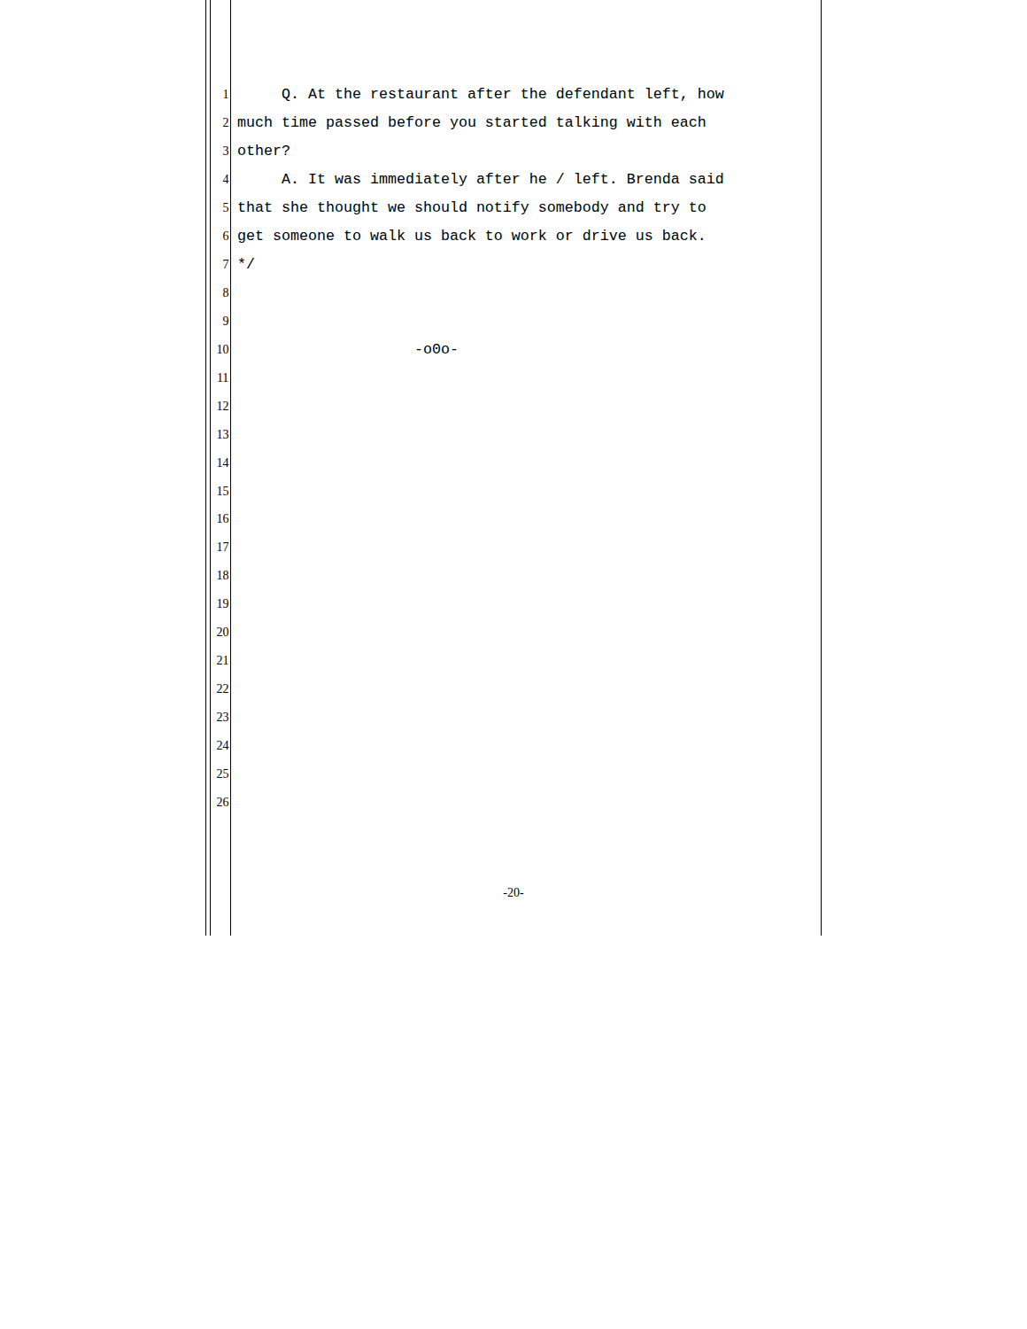1
2
3
4
5
6
7
8
9
10
11
12
13
14
15
16
17
18
19
20
21
22
23
24
25
26
Q. At the restaurant after the defendant left, how much time passed before you started talking with each other? A. It was immediately after he / left. Brenda said that she thought we should notify somebody and try to get someone to walk us back to work or drive us back. */ -o0o-
-20-